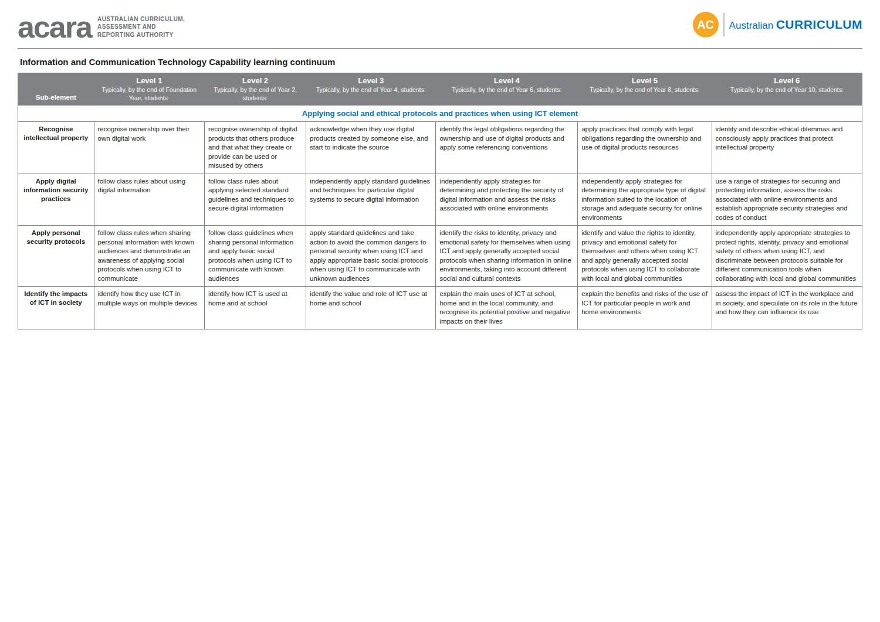acara Australian Curriculum,
Assessment and
Reporting Authority
AC Australian CURRICULUM
Information and Communication Technology Capability learning continuum
| Sub-element | Level 1 Typically, by the end of Foundation Year, students: | Level 2 Typically, by the end of Year 2, students: | Level 3 Typically, by the end of Year 4, students: | Level 4 Typically, by the end of Year 6, students: | Level 5 Typically, by the end of Year 8, students: | Level 6 Typically, by the end of Year 10, students: |
| --- | --- | --- | --- | --- | --- | --- |
| Applying social and ethical protocols and practices when using ICT element |
| Recognise intellectual property | recognise ownership over their own digital work | recognise ownership of digital products that others produce and that what they create or provide can be used or misused by others | acknowledge when they use digital products created by someone else, and start to indicate the source | identify the legal obligations regarding the ownership and use of digital products and apply some referencing conventions | apply practices that comply with legal obligations regarding the ownership and use of digital products resources | identify and describe ethical dilemmas and consciously apply practices that protect intellectual property |
| Apply digital information security practices | follow class rules about using digital information | follow class rules about applying selected standard guidelines and techniques to secure digital information | independently apply standard guidelines and techniques for particular digital systems to secure digital information | independently apply strategies for determining and protecting the security of digital information and assess the risks associated with online environments | independently apply strategies for determining the appropriate type of digital information suited to the location of storage and adequate security for online environments | use a range of strategies for securing and protecting information, assess the risks associated with online environments and establish appropriate security strategies and codes of conduct |
| Apply personal security protocols | follow class rules when sharing personal information with known audiences and demonstrate an awareness of applying social protocols when using ICT to communicate | follow class guidelines when sharing personal information and apply basic social protocols when using ICT to communicate with known audiences | apply standard guidelines and take action to avoid the common dangers to personal security when using ICT and apply appropriate basic social protocols when using ICT to communicate with unknown audiences | identify the risks to identity, privacy and emotional safety for themselves when using ICT and apply generally accepted social protocols when sharing information in online environments, taking into account different social and cultural contexts | identify and value the rights to identity, privacy and emotional safety for themselves and others when using ICT and apply generally accepted social protocols when using ICT to collaborate with local and global communities | independently apply appropriate strategies to protect rights, identity, privacy and emotional safety of others when using ICT, and discriminate between protocols suitable for different communication tools when collaborating with local and global communities |
| Identify the impacts of ICT in society | identify how they use ICT in multiple ways on multiple devices | identify how ICT is used at home and at school | identify the value and role of ICT use at home and school | explain the main uses of ICT at school, home and in the local community, and recognise its potential positive and negative impacts on their lives | explain the benefits and risks of the use of ICT for particular people in work and home environments | assess the impact of ICT in the workplace and in society, and speculate on its role in the future and how they can influence its use |